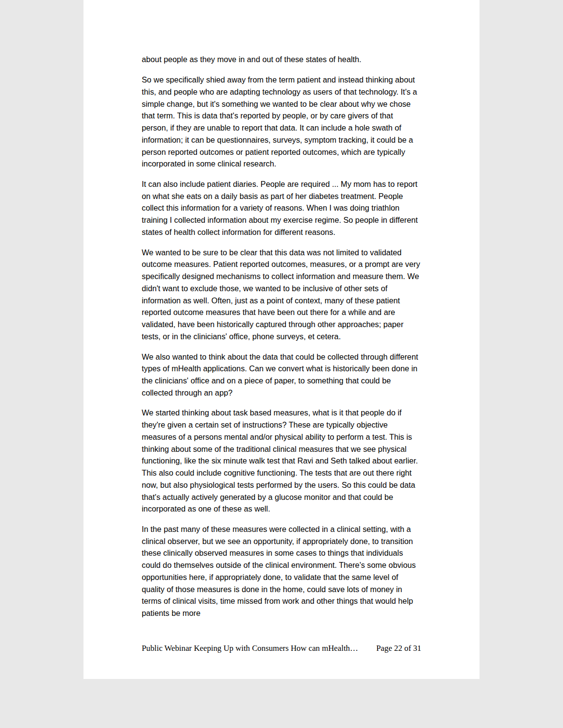about people as they move in and out of these states of health.
So we specifically shied away from the term patient and instead thinking about this, and people who are adapting technology as users of that technology. It's a simple change, but it's something we wanted to be clear about why we chose that term. This is data that's reported by people, or by care givers of that person, if they are unable to report that data. It can include a hole swath of information; it can be questionnaires, surveys, symptom tracking, it could be a person reported outcomes or patient reported outcomes, which are typically incorporated in some clinical research.
It can also include patient diaries. People are required ... My mom has to report on what she eats on a daily basis as part of her diabetes treatment. People collect this information for a variety of reasons. When I was doing triathlon training I collected information about my exercise regime. So people in different states of health collect information for different reasons.
We wanted to be sure to be clear that this data was not limited to validated outcome measures. Patient reported outcomes, measures, or a prompt are very specifically designed mechanisms to collect information and measure them. We didn't want to exclude those, we wanted to be inclusive of other sets of information as well. Often, just as a point of context, many of these patient reported outcome measures that have been out there for a while and are validated, have been historically captured through other approaches; paper tests, or in the clinicians' office, phone surveys, et cetera.
We also wanted to think about the data that could be collected through different types of mHealth applications. Can we convert what is historically been done in the clinicians' office and on a piece of paper, to something that could be collected through an app?
We started thinking about task based measures, what is it that people do if they're given a certain set of instructions? These are typically objective measures of a persons mental and/or physical ability to perform a test. This is thinking about some of the traditional clinical measures that we see physical functioning, like the six minute walk test that Ravi and Seth talked about earlier. This also could include cognitive functioning. The tests that are out there right now, but also physiological tests performed by the users. So this could be data that's actually actively generated by a glucose monitor and that could be incorporated as one of these as well.
In the past many of these measures were collected in a clinical setting, with a clinical observer, but we see an opportunity, if appropriately done, to transition these clinically observed measures in some cases to things that individuals could do themselves outside of the clinical environment. There's some obvious opportunities here, if appropriately done, to validate that the same level of quality of those measures is done in the home, could save lots of money in terms of clinical visits, time missed from work and other things that would help patients be more
Public Webinar Keeping Up with Consumers How can mHealth apps and wear... Page 22 of 31